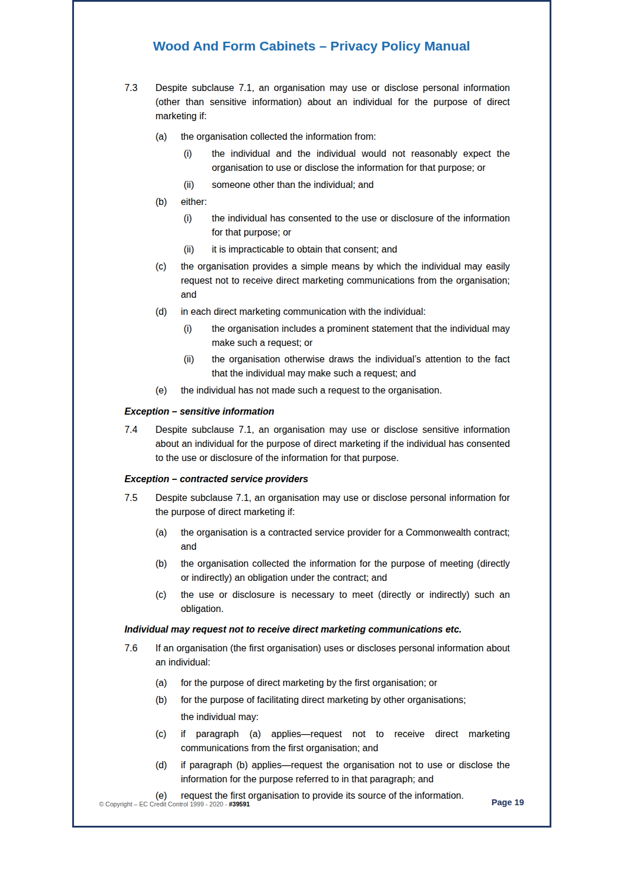Wood And Form Cabinets – Privacy Policy Manual
7.3
Despite subclause 7.1, an organisation may use or disclose personal information (other than sensitive information) about an individual for the purpose of direct marketing if:
(a)
the organisation collected the information from:
(i)
the individual and the individual would not reasonably expect the organisation to use or disclose the information for that purpose; or
(ii)
someone other than the individual; and
(b)
either:
(i)
the individual has consented to the use or disclosure of the information for that purpose; or
(ii)
it is impracticable to obtain that consent; and
(c)
the organisation provides a simple means by which the individual may easily request not to receive direct marketing communications from the organisation; and
(d)
in each direct marketing communication with the individual:
(i)
the organisation includes a prominent statement that the individual may make such a request; or
(ii)
the organisation otherwise draws the individual’s attention to the fact that the individual may make such a request; and
(e)
the individual has not made such a request to the organisation.
Exception – sensitive information
7.4
Despite subclause 7.1, an organisation may use or disclose sensitive information about an individual for the purpose of direct marketing if the individual has consented to the use or disclosure of the information for that purpose.
Exception – contracted service providers
7.5
Despite subclause 7.1, an organisation may use or disclose personal information for the purpose of direct marketing if:
(a)
the organisation is a contracted service provider for a Commonwealth contract; and
(b)
the organisation collected the information for the purpose of meeting (directly or indirectly) an obligation under the contract; and
(c)
the use or disclosure is necessary to meet (directly or indirectly) such an obligation.
Individual may request not to receive direct marketing communications etc.
7.6
If an organisation (the first organisation) uses or discloses personal information about an individual:
(a)
for the purpose of direct marketing by the first organisation; or
(b)
for the purpose of facilitating direct marketing by other organisations;
the individual may:
(c)
if paragraph (a) applies—request not to receive direct marketing communications from the first organisation; and
(d)
if paragraph (b) applies—request the organisation not to use or disclose the information for the purpose referred to in that paragraph; and
(e)
request the first organisation to provide its source of the information.
© Copyright – EC Credit Control 1999 - 2020 - #39591
Page 19